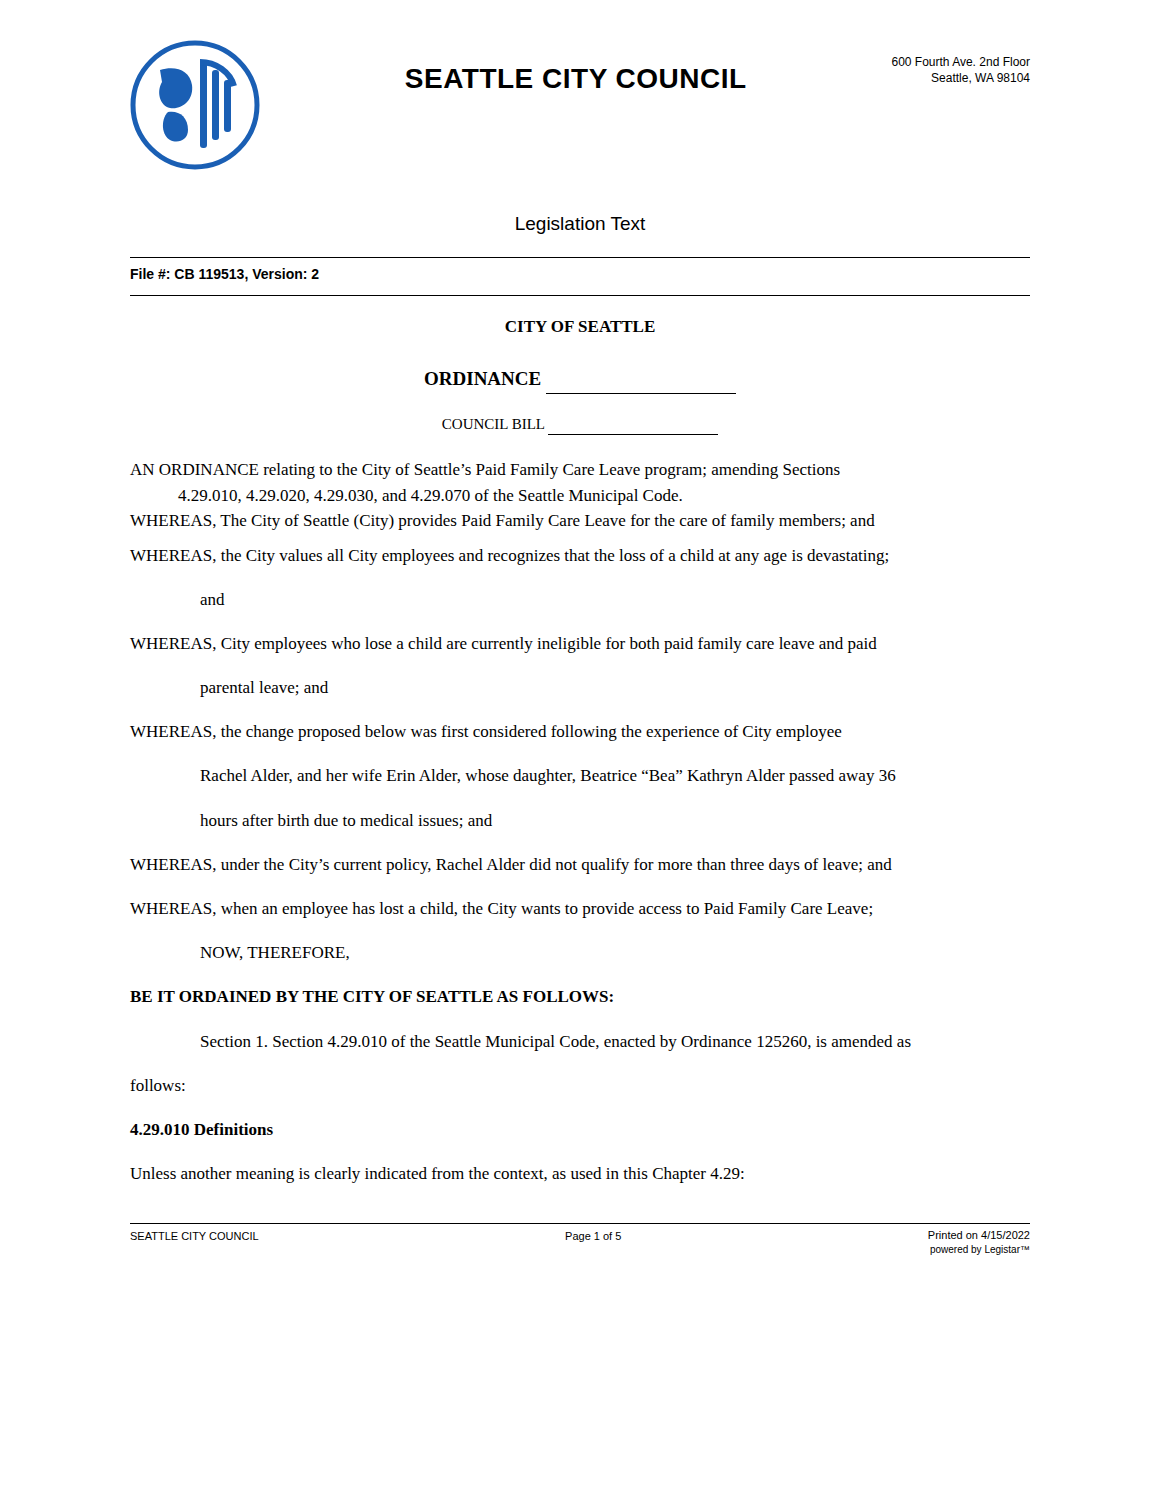SEATTLE CITY COUNCIL
600 Fourth Ave. 2nd Floor
Seattle, WA 98104
Legislation Text
File #: CB 119513, Version: 2
CITY OF SEATTLE
ORDINANCE
COUNCIL BILL
AN ORDINANCE relating to the City of Seattle’s Paid Family Care Leave program; amending Sections 4.29.010, 4.29.020, 4.29.030, and 4.29.070 of the Seattle Municipal Code.
WHEREAS, The City of Seattle (City) provides Paid Family Care Leave for the care of family members; and
WHEREAS, the City values all City employees and recognizes that the loss of a child at any age is devastating; and
WHEREAS, City employees who lose a child are currently ineligible for both paid family care leave and paid parental leave; and
WHEREAS, the change proposed below was first considered following the experience of City employee Rachel Alder, and her wife Erin Alder, whose daughter, Beatrice “Bea” Kathryn Alder passed away 36 hours after birth due to medical issues; and
WHEREAS, under the City’s current policy, Rachel Alder did not qualify for more than three days of leave; and
WHEREAS, when an employee has lost a child, the City wants to provide access to Paid Family Care Leave;
NOW, THEREFORE,
BE IT ORDAINED BY THE CITY OF SEATTLE AS FOLLOWS:
Section 1. Section 4.29.010 of the Seattle Municipal Code, enacted by Ordinance 125260, is amended as
follows:
4.29.010 Definitions
Unless another meaning is clearly indicated from the context, as used in this Chapter 4.29:
SEATTLE CITY COUNCIL
Page 1 of 5
Printed on 4/15/2022
powered by Legistar™